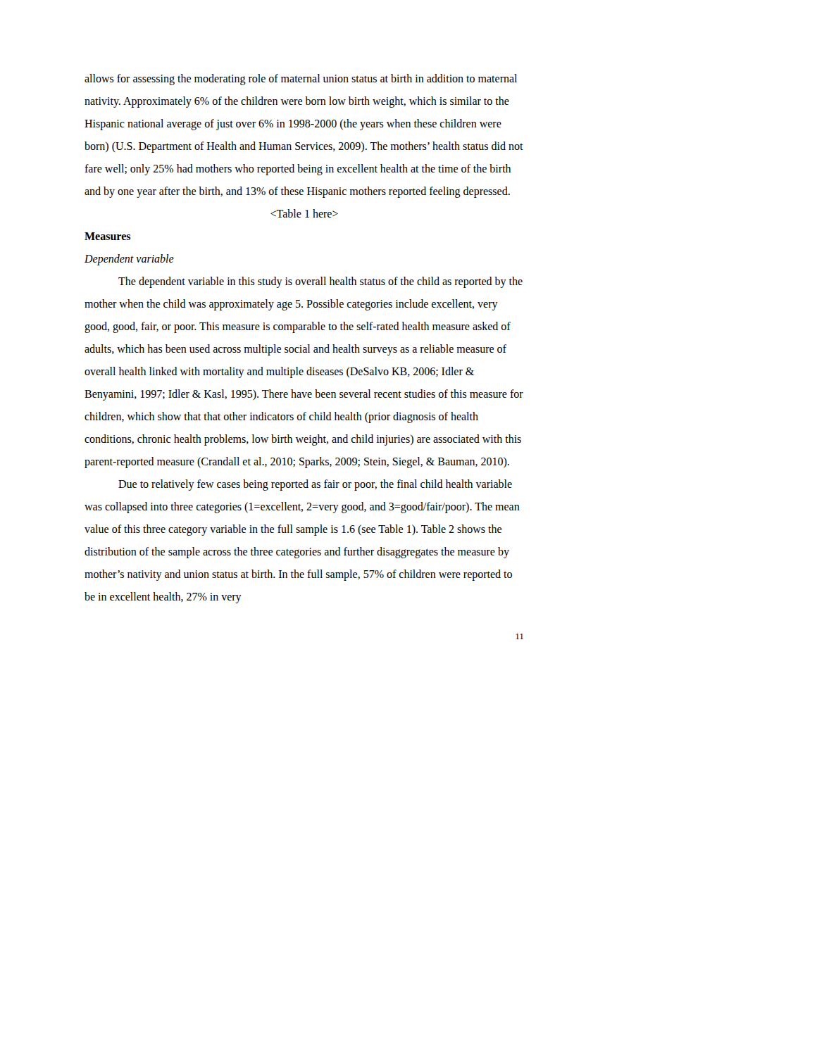allows for assessing the moderating role of maternal union status at birth in addition to maternal nativity. Approximately 6% of the children were born low birth weight, which is similar to the Hispanic national average of just over 6% in 1998-2000 (the years when these children were born) (U.S. Department of Health and Human Services, 2009). The mothers’ health status did not fare well; only 25% had mothers who reported being in excellent health at the time of the birth and by one year after the birth, and 13% of these Hispanic mothers reported feeling depressed.
<Table 1 here>
Measures
Dependent variable
The dependent variable in this study is overall health status of the child as reported by the mother when the child was approximately age 5. Possible categories include excellent, very good, good, fair, or poor. This measure is comparable to the self-rated health measure asked of adults, which has been used across multiple social and health surveys as a reliable measure of overall health linked with mortality and multiple diseases (DeSalvo KB, 2006; Idler & Benyamini, 1997; Idler & Kasl, 1995). There have been several recent studies of this measure for children, which show that that other indicators of child health (prior diagnosis of health conditions, chronic health problems, low birth weight, and child injuries) are associated with this parent-reported measure (Crandall et al., 2010; Sparks, 2009; Stein, Siegel, & Bauman, 2010).
Due to relatively few cases being reported as fair or poor, the final child health variable was collapsed into three categories (1=excellent, 2=very good, and 3=good/fair/poor). The mean value of this three category variable in the full sample is 1.6 (see Table 1). Table 2 shows the distribution of the sample across the three categories and further disaggregates the measure by mother’s nativity and union status at birth. In the full sample, 57% of children were reported to be in excellent health, 27% in very
11